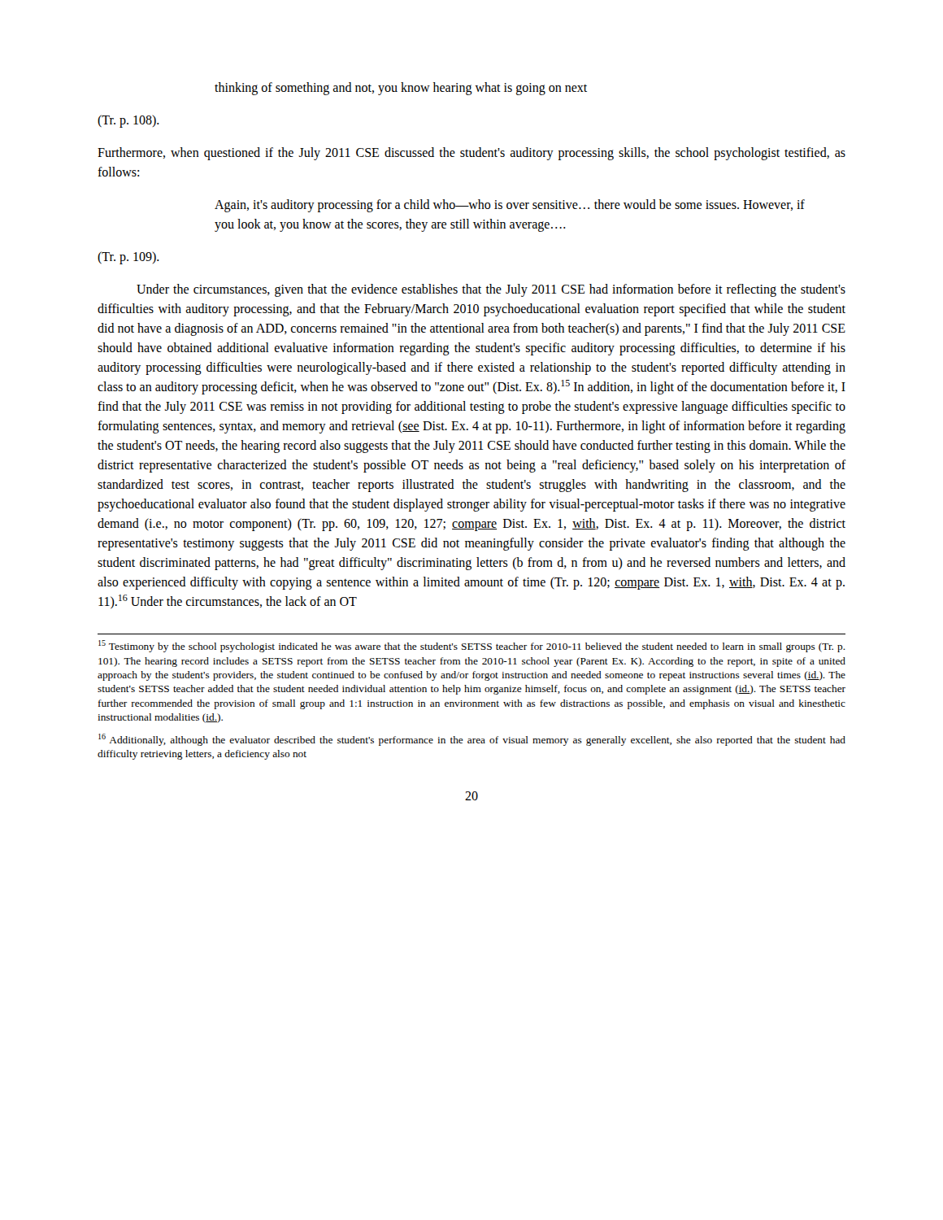thinking of something and not, you know hearing what is going on next
(Tr. p. 108).
Furthermore, when questioned if the July 2011 CSE discussed the student's auditory processing skills, the school psychologist testified, as follows:
Again, it's auditory processing for a child who—who is over sensitive… there would be some issues. However, if you look at, you know at the scores, they are still within average….
(Tr. p. 109).
Under the circumstances, given that the evidence establishes that the July 2011 CSE had information before it reflecting the student's difficulties with auditory processing, and that the February/March 2010 psychoeducational evaluation report specified that while the student did not have a diagnosis of an ADD, concerns remained "in the attentional area from both teacher(s) and parents," I find that the July 2011 CSE should have obtained additional evaluative information regarding the student's specific auditory processing difficulties, to determine if his auditory processing difficulties were neurologically-based and if there existed a relationship to the student's reported difficulty attending in class to an auditory processing deficit, when he was observed to "zone out" (Dist. Ex. 8).15 In addition, in light of the documentation before it, I find that the July 2011 CSE was remiss in not providing for additional testing to probe the student's expressive language difficulties specific to formulating sentences, syntax, and memory and retrieval (see Dist. Ex. 4 at pp. 10-11). Furthermore, in light of information before it regarding the student's OT needs, the hearing record also suggests that the July 2011 CSE should have conducted further testing in this domain. While the district representative characterized the student's possible OT needs as not being a "real deficiency," based solely on his interpretation of standardized test scores, in contrast, teacher reports illustrated the student's struggles with handwriting in the classroom, and the psychoeducational evaluator also found that the student displayed stronger ability for visual-perceptual-motor tasks if there was no integrative demand (i.e., no motor component) (Tr. pp. 60, 109, 120, 127; compare Dist. Ex. 1, with, Dist. Ex. 4 at p. 11). Moreover, the district representative's testimony suggests that the July 2011 CSE did not meaningfully consider the private evaluator's finding that although the student discriminated patterns, he had "great difficulty" discriminating letters (b from d, n from u) and he reversed numbers and letters, and also experienced difficulty with copying a sentence within a limited amount of time (Tr. p. 120; compare Dist. Ex. 1, with, Dist. Ex. 4 at p. 11).16 Under the circumstances, the lack of an OT
15 Testimony by the school psychologist indicated he was aware that the student's SETSS teacher for 2010-11 believed the student needed to learn in small groups (Tr. p. 101). The hearing record includes a SETSS report from the SETSS teacher from the 2010-11 school year (Parent Ex. K). According to the report, in spite of a united approach by the student's providers, the student continued to be confused by and/or forgot instruction and needed someone to repeat instructions several times (id.). The student's SETSS teacher added that the student needed individual attention to help him organize himself, focus on, and complete an assignment (id.). The SETSS teacher further recommended the provision of small group and 1:1 instruction in an environment with as few distractions as possible, and emphasis on visual and kinesthetic instructional modalities (id.).
16 Additionally, although the evaluator described the student's performance in the area of visual memory as generally excellent, she also reported that the student had difficulty retrieving letters, a deficiency also not
20